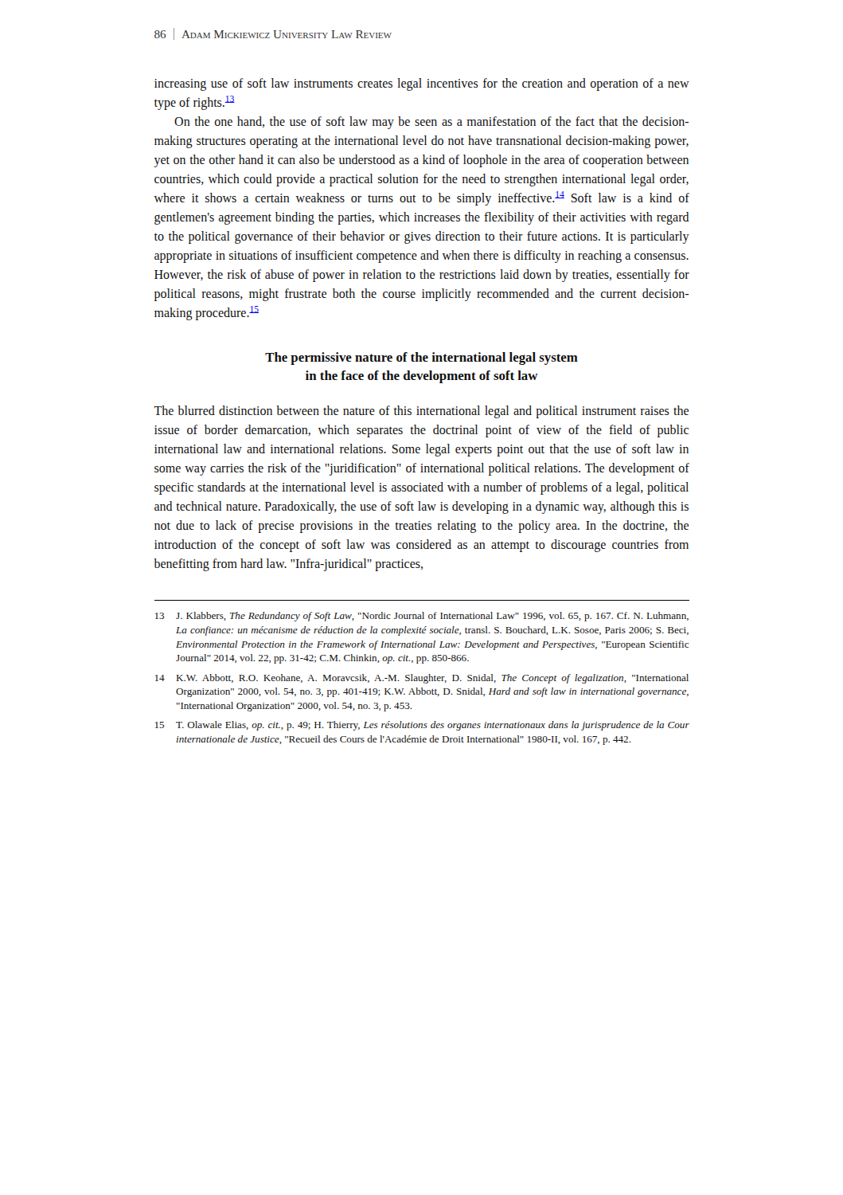86 Adam Mickiewicz University Law Review
increasing use of soft law instruments creates legal incentives for the creation and operation of a new type of rights.13
On the one hand, the use of soft law may be seen as a manifestation of the fact that the decision-making structures operating at the international level do not have transnational decision-making power, yet on the other hand it can also be understood as a kind of loophole in the area of cooperation between countries, which could provide a practical solution for the need to strengthen international legal order, where it shows a certain weakness or turns out to be simply ineffective.14 Soft law is a kind of gentlemen's agreement binding the parties, which increases the flexibility of their activities with regard to the political governance of their behavior or gives direction to their future actions. It is particularly appropriate in situations of insufficient competence and when there is difficulty in reaching a consensus. However, the risk of abuse of power in relation to the restrictions laid down by treaties, essentially for political reasons, might frustrate both the course implicitly recommended and the current decision-making procedure.15
The permissive nature of the international legal system
in the face of the development of soft law
The blurred distinction between the nature of this international legal and political instrument raises the issue of border demarcation, which separates the doctrinal point of view of the field of public international law and international relations. Some legal experts point out that the use of soft law in some way carries the risk of the "juridification" of international political relations. The development of specific standards at the international level is associated with a number of problems of a legal, political and technical nature. Paradoxically, the use of soft law is developing in a dynamic way, although this is not due to lack of precise provisions in the treaties relating to the policy area. In the doctrine, the introduction of the concept of soft law was considered as an attempt to discourage countries from benefitting from hard law. "Infra-juridical" practices,
13 J. Klabbers, The Redundancy of Soft Law, "Nordic Journal of International Law" 1996, vol. 65, p. 167. Cf. N. Luhmann, La confiance: un mécanisme de réduction de la complexité sociale, transl. S. Bouchard, L.K. Sosoe, Paris 2006; S. Beci, Environmental Protection in the Framework of International Law: Development and Perspectives, "European Scientific Journal" 2014, vol. 22, pp. 31-42; C.M. Chinkin, op. cit., pp. 850-866.
14 K.W. Abbott, R.O. Keohane, A. Moravcsik, A.-M. Slaughter, D. Snidal, The Concept of legalization, "International Organization" 2000, vol. 54, no. 3, pp. 401-419; K.W. Abbott, D. Snidal, Hard and soft law in international governance, "International Organization" 2000, vol. 54, no. 3, p. 453.
15 T. Olawale Elias, op. cit., p. 49; H. Thierry, Les résolutions des organes internationaux dans la jurisprudence de la Cour internationale de Justice, "Recueil des Cours de l'Académie de Droit International" 1980-II, vol. 167, p. 442.